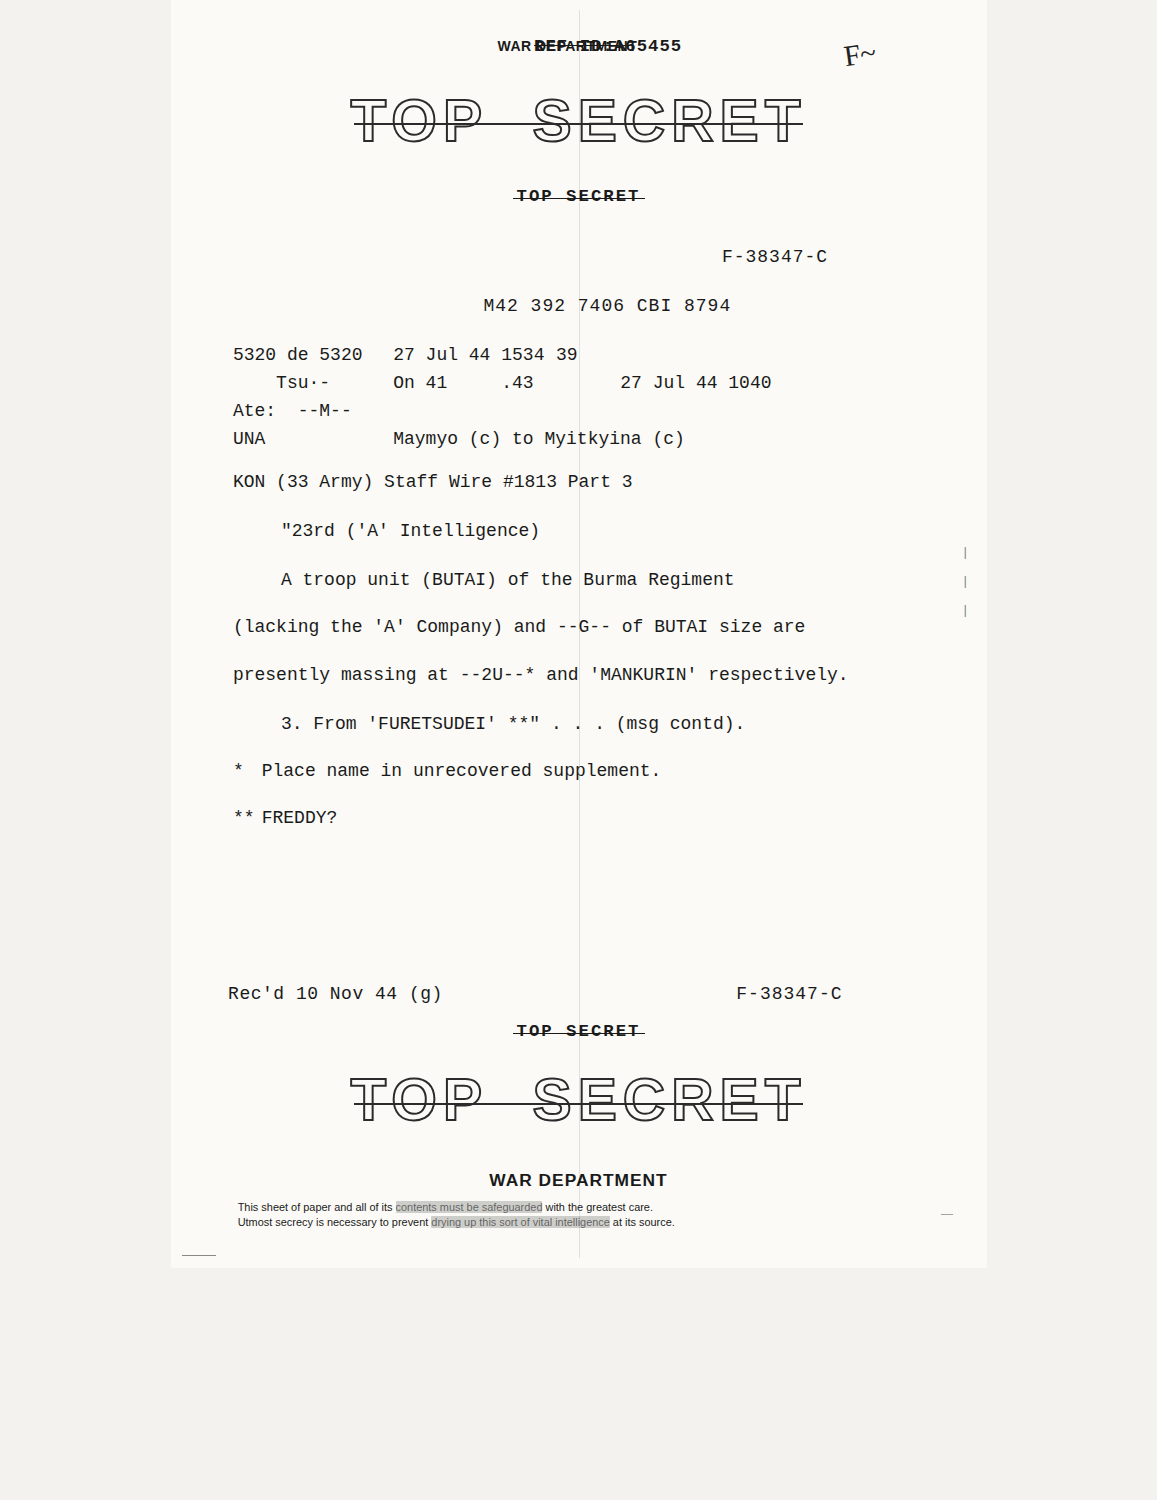WAR DEPARTMENT
REF ID:A65455
F~
TOP SECRET
TOP SECRET
F-38347-C
M42 392 7406 CBI 8794
| 5320 de 5320 | 27 Jul 44 1534 | 39 | |
| Tsu·- | On 41 .43 | | 27 Jul 44 1040 |
| Ate: --M-- | | | |
| UNA | Maymyo (c) to Myitkyina (c) |
KON (33 Army) Staff Wire #1813 Part 3
"23rd ('A' Intelligence)
A troop unit (BUTAI) of the Burma Regiment
(lacking the 'A' Company) and --G-- of BUTAI size are
presently massing at --2U--* and 'MANKURIN' respectively.
3. From 'FURETSUDEI' **" . . . (msg contd).
*Place name in unrecovered supplement.
**FREDDY?
|
|
|
Rec'd 10 Nov 44 (g)
F-38347-C
TOP SECRET
TOP SECRET
WAR DEPARTMENT
This sheet of paper and all of its contents must be safeguarded with the greatest care.
Utmost secrecy is necessary to prevent drying up this sort of vital intelligence at its source.